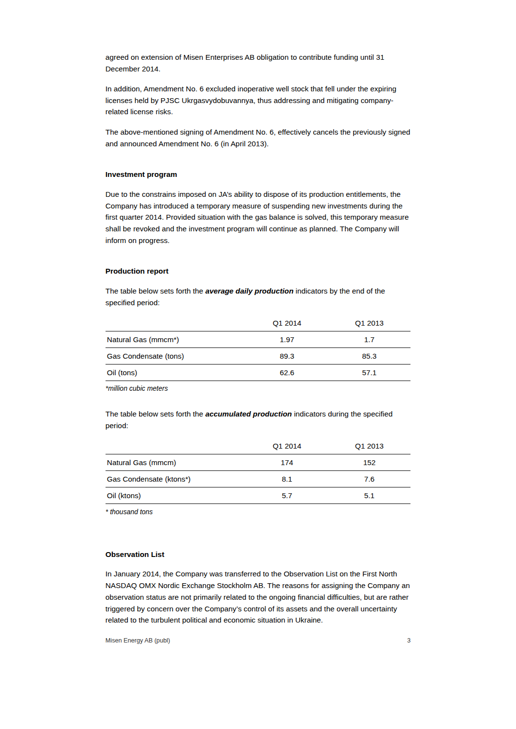agreed on extension of Misen Enterprises AB obligation to contribute funding until 31 December 2014.
In addition, Amendment No. 6 excluded inoperative well stock that fell under the expiring licenses held by PJSC Ukrgasvydobuvannya, thus addressing and mitigating company-related license risks.
The above-mentioned signing of Amendment No. 6, effectively cancels the previously signed and announced Amendment No. 6 (in April 2013).
Investment program
Due to the constrains imposed on JA’s ability to dispose of its production entitlements, the Company has introduced a temporary measure of suspending new investments during the first quarter 2014. Provided situation with the gas balance is solved, this temporary measure shall be revoked and the investment program will continue as planned. The Company will inform on progress.
Production report
The table below sets forth the average daily production indicators by the end of the specified period:
| | Q1 2014 | Q1 2013 |
| --- | --- | --- |
| Natural Gas (mmcm*) | 1.97 | 1.7 |
| Gas Condensate (tons) | 89.3 | 85.3 |
| Oil (tons) | 62.6 | 57.1 |
*million cubic meters
The table below sets forth the accumulated production indicators during the specified period:
| | Q1 2014 | Q1 2013 |
| --- | --- | --- |
| Natural Gas (mmcm) | 174 | 152 |
| Gas Condensate (ktons*) | 8.1 | 7.6 |
| Oil (ktons) | 5.7 | 5.1 |
* thousand tons
Observation List
In January 2014, the Company was transferred to the Observation List on the First North NASDAQ OMX Nordic Exchange Stockholm AB. The reasons for assigning the Company an observation status are not primarily related to the ongoing financial difficulties, but are rather triggered by concern over the Company’s control of its assets and the overall uncertainty related to the turbulent political and economic situation in Ukraine.
Misen Energy AB (publ) 3